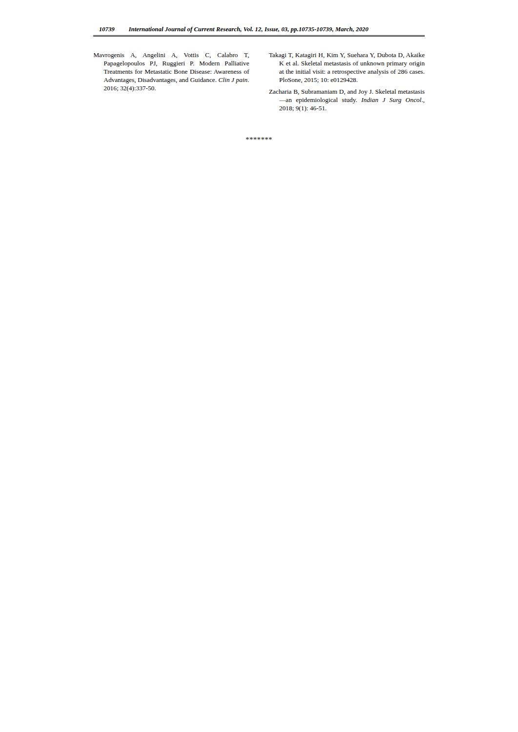10739
International Journal of Current Research, Vol. 12, Issue, 03, pp.10735-10739, March, 2020
Mavrogenis A, Angelini A, Vottis C, Calabro T, Papagelopoulos PJ, Ruggieri P. Modern Palliative Treatments for Metastatic Bone Disease: Awareness of Advantages, Disadvantages, and Guidance. Clin J pain. 2016; 32(4):337-50.
Takagi T, Katagiri H, Kim Y, Suehara Y, Dubota D, Akaike K et al. Skeletal metastasis of unknown primary origin at the initial visit: a retrospective analysis of 286 cases. PloSone, 2015; 10: e0129428.
Zacharia B, Subramaniam D, and Joy J. Skeletal metastasis—an epidemiological study. Indian J Surg Oncol., 2018; 9(1): 46-51.
*******